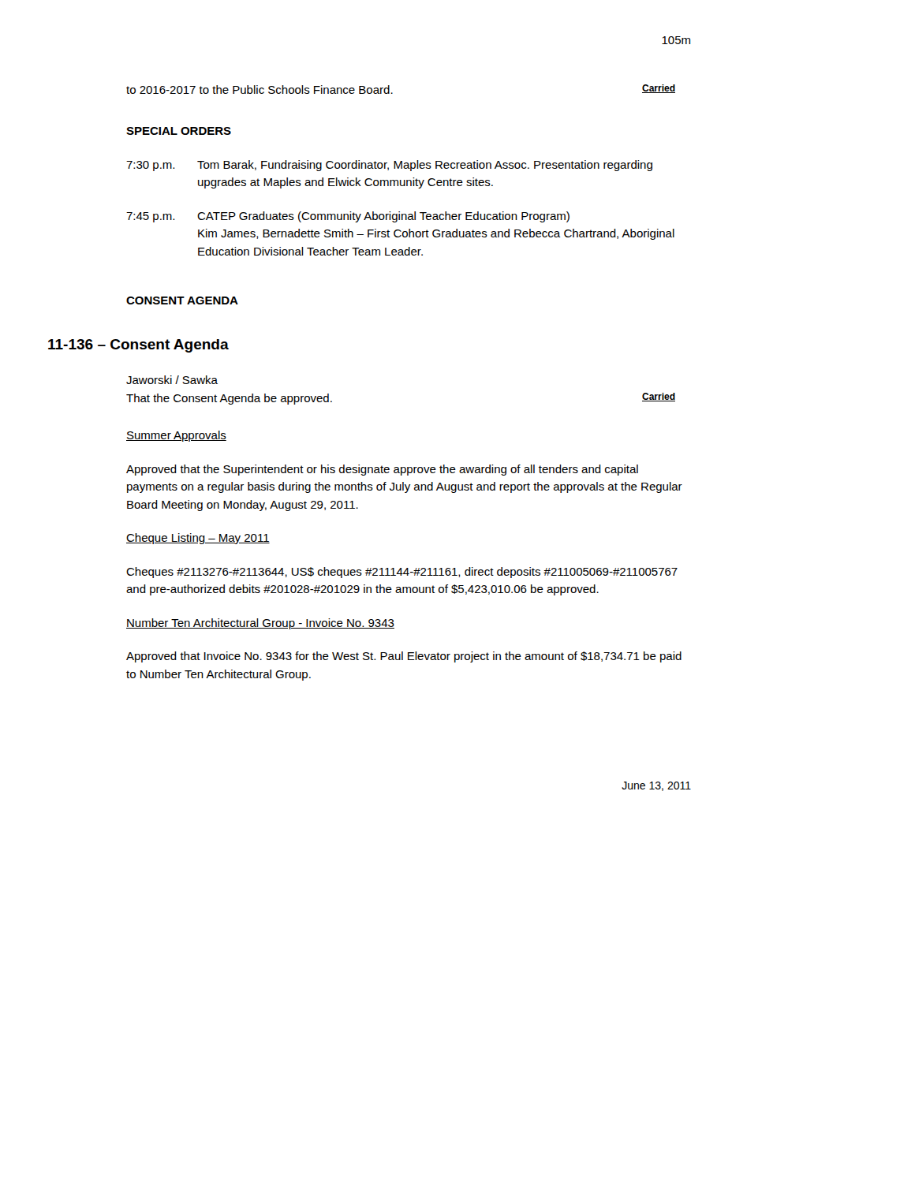105m
to 2016-2017 to the Public Schools Finance Board. Carried
SPECIAL ORDERS
7:30 p.m.
Tom Barak, Fundraising Coordinator, Maples Recreation Assoc. Presentation regarding upgrades at Maples and Elwick Community Centre sites.
7:45 p.m.
CATEP Graduates (Community Aboriginal Teacher Education Program)
Kim James, Bernadette Smith – First Cohort Graduates and Rebecca Chartrand, Aboriginal Education Divisional Teacher Team Leader.
CONSENT AGENDA
11-136 – Consent Agenda
Jaworski / Sawka
That the Consent Agenda be approved. Carried
Summer Approvals
Approved that the Superintendent or his designate approve the awarding of all tenders and capital payments on a regular basis during the months of July and August and report the approvals at the Regular Board Meeting on Monday, August 29, 2011.
Cheque Listing – May 2011
Cheques #2113276-#2113644, US$ cheques #211144-#211161, direct deposits #211005069-#211005767 and pre-authorized debits #201028-#201029 in the amount of $5,423,010.06 be approved.
Number Ten Architectural Group - Invoice No. 9343
Approved that Invoice No. 9343 for the West St. Paul Elevator project in the amount of $18,734.71 be paid to Number Ten Architectural Group.
June 13, 2011